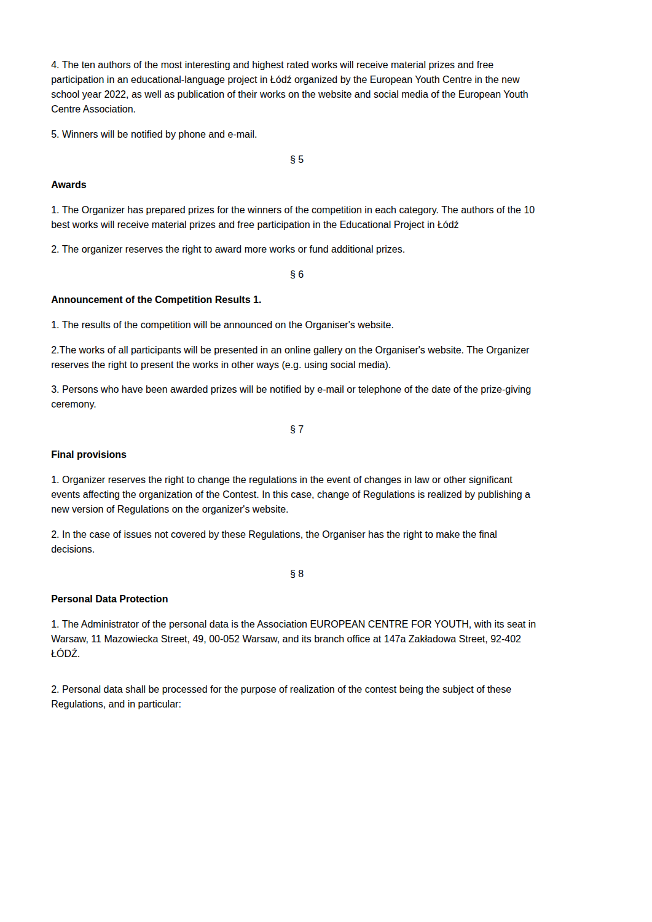4. The ten authors of the most interesting and highest rated works will receive material prizes and free participation in an educational-language project in Łódź organized by the European Youth Centre in the new school year 2022, as well as publication of their works on the website and social media of the European Youth Centre Association.
5. Winners will be notified by phone and e-mail.
§ 5
Awards
1. The Organizer has prepared prizes for the winners of the competition in each category. The authors of the 10 best works will receive material prizes and free participation in the Educational Project in Łódź
2. The organizer reserves the right to award more works or fund additional prizes.
§ 6
Announcement of the Competition Results 1.
1. The results of the competition will be announced on the Organiser's website.
2.The works of all participants will be presented in an online gallery on the Organiser's website. The Organizer reserves the right to present the works in other ways (e.g. using social media).
3. Persons who have been awarded prizes will be notified by e-mail or telephone of the date of the prize-giving ceremony.
§ 7
Final provisions
1. Organizer reserves the right to change the regulations in the event of changes in law or other significant events affecting the organization of the Contest. In this case, change of Regulations is realized by publishing a new version of Regulations on the organizer's website.
2. In the case of issues not covered by these Regulations, the Organiser has the right to make the final decisions.
§ 8
Personal Data Protection
1. The Administrator of the personal data is the Association EUROPEAN CENTRE FOR YOUTH, with its seat in Warsaw, 11 Mazowiecka Street, 49, 00-052 Warsaw, and its branch office at 147a Zakładowa Street, 92-402 ŁÓDŹ.
2. Personal data shall be processed for the purpose of realization of the contest being the subject of these Regulations, and in particular: